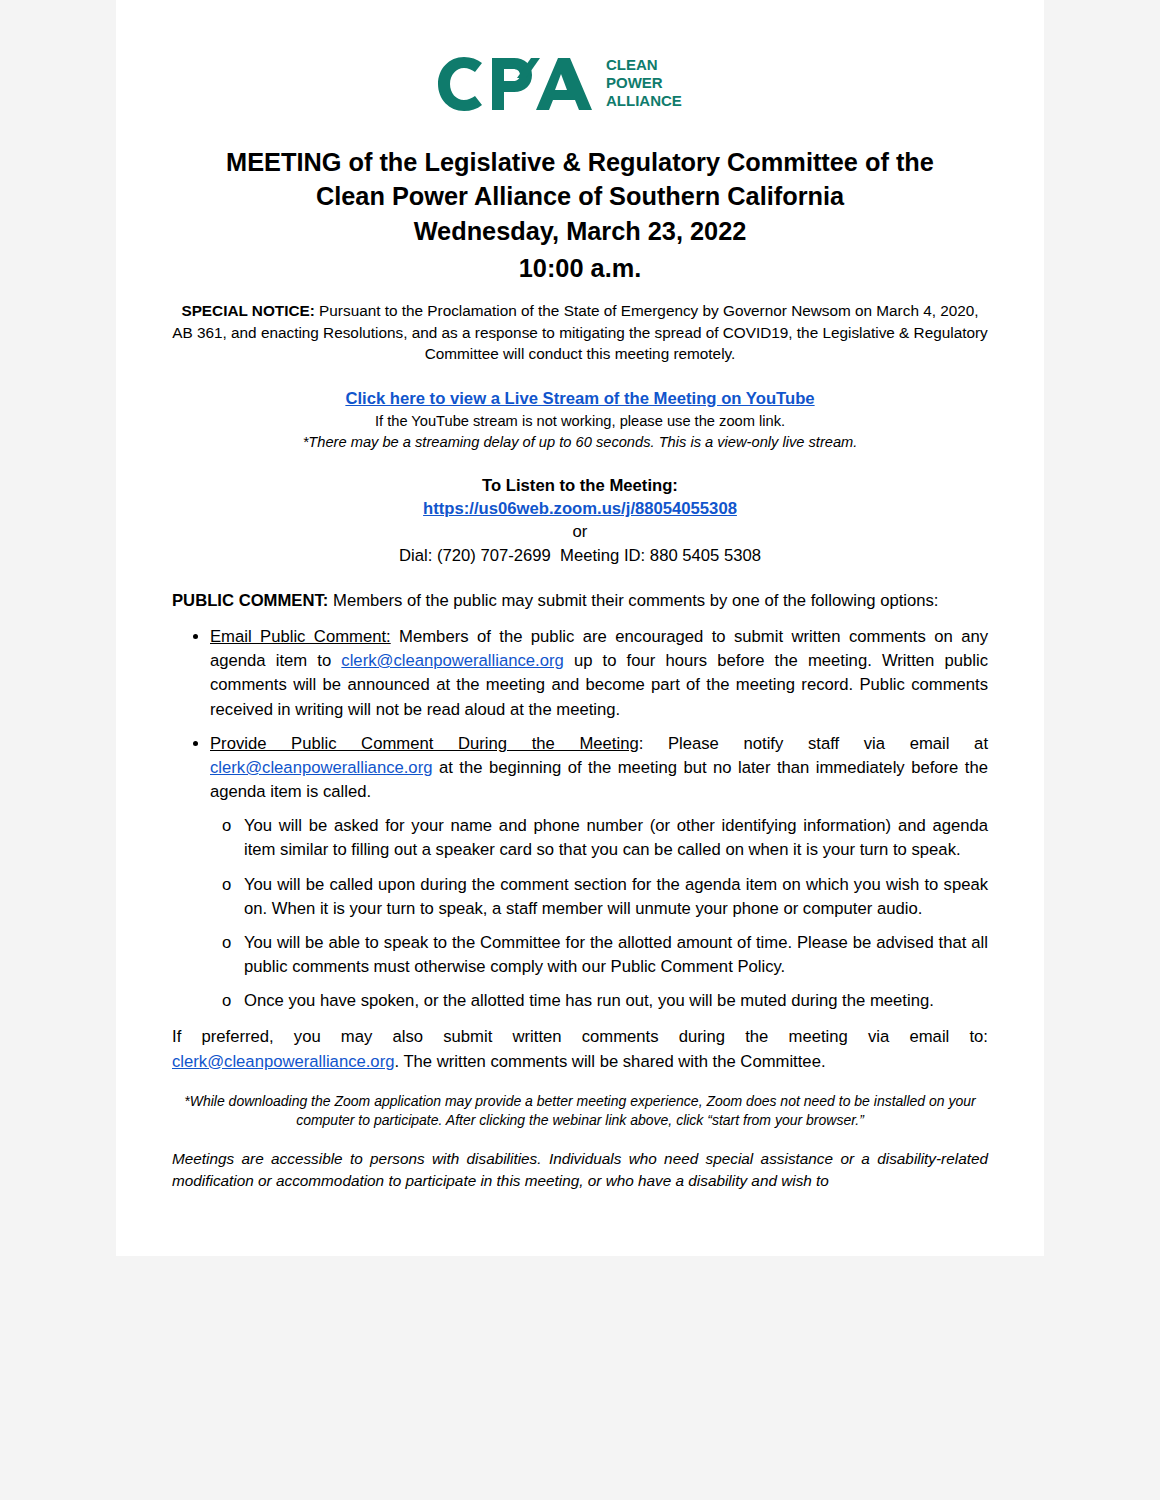CLEAN POWER ALLIANCE
MEETING of the Legislative & Regulatory Committee of the
Clean Power Alliance of Southern California
Wednesday, March 23, 2022
10:00 a.m.
SPECIAL NOTICE: Pursuant to the Proclamation of the State of Emergency by Governor Newsom on March 4, 2020, AB 361, and enacting Resolutions, and as a response to mitigating the spread of COVID19, the Legislative & Regulatory Committee will conduct this meeting remotely.
Click here to view a Live Stream of the Meeting on YouTube If the YouTube stream is not working, please use the zoom link. *There may be a streaming delay of up to 60 seconds. This is a view-only live stream.
To Listen to the Meeting:
https://us06web.zoom.us/j/88054055308
or
Dial: (720) 707-2699 Meeting ID: 880 5405 5308
PUBLIC COMMENT: Members of the public may submit their comments by one of the following options:
Email Public Comment: Members of the public are encouraged to submit written comments on any agenda item to clerk@cleanpoweralliance.org up to four hours before the meeting. Written public comments will be announced at the meeting and become part of the meeting record. Public comments received in writing will not be read aloud at the meeting.
Provide Public Comment During the Meeting: Please notify staff via email at clerk@cleanpoweralliance.org at the beginning of the meeting but no later than immediately before the agenda item is called.
You will be asked for your name and phone number (or other identifying information) and agenda item similar to filling out a speaker card so that you can be called on when it is your turn to speak.
You will be called upon during the comment section for the agenda item on which you wish to speak on. When it is your turn to speak, a staff member will unmute your phone or computer audio.
You will be able to speak to the Committee for the allotted amount of time. Please be advised that all public comments must otherwise comply with our Public Comment Policy.
Once you have spoken, or the allotted time has run out, you will be muted during the meeting.
If preferred, you may also submit written comments during the meeting via email to: clerk@cleanpoweralliance.org. The written comments will be shared with the Committee.
*While downloading the Zoom application may provide a better meeting experience, Zoom does not need to be installed on your computer to participate. After clicking the webinar link above, click “start from your browser.”
Meetings are accessible to persons with disabilities. Individuals who need special assistance or a disability-related modification or accommodation to participate in this meeting, or who have a disability and wish to